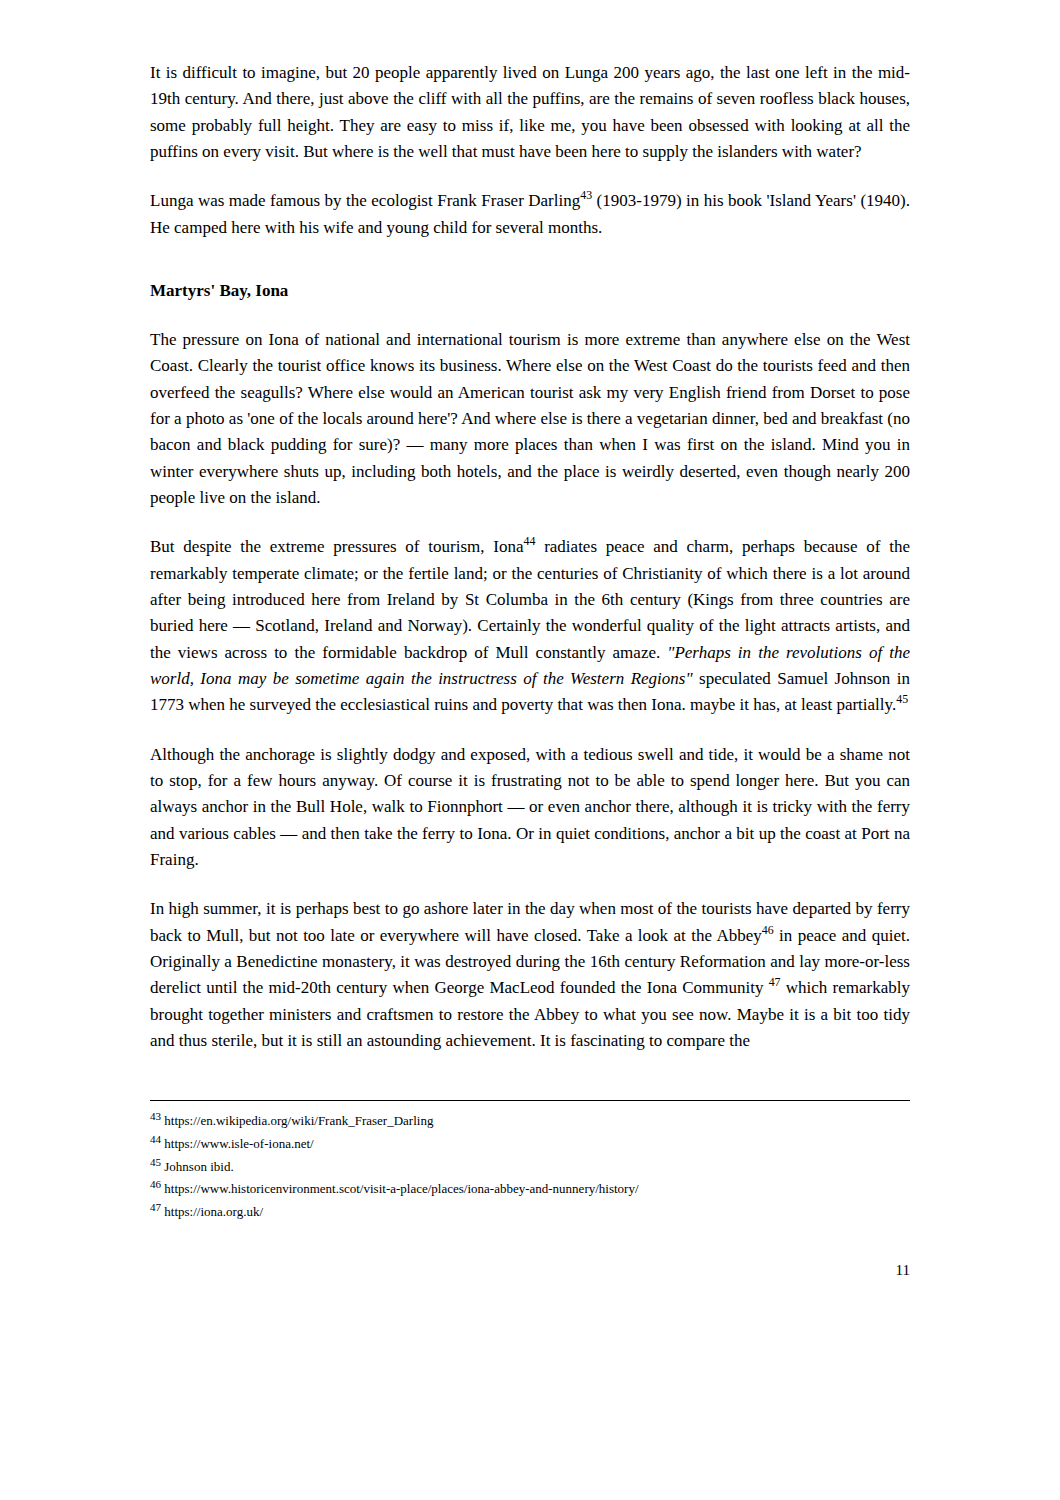It is difficult to imagine, but 20 people apparently lived on Lunga 200 years ago, the last one left in the mid-19th century. And there, just above the cliff with all the puffins, are the remains of seven roofless black houses, some probably full height. They are easy to miss if, like me, you have been obsessed with looking at all the puffins on every visit. But where is the well that must have been here to supply the islanders with water?
Lunga was made famous by the ecologist Frank Fraser Darling43 (1903-1979) in his book 'Island Years' (1940). He camped here with his wife and young child for several months.
Martyrs' Bay, Iona
The pressure on Iona of national and international tourism is more extreme than anywhere else on the West Coast. Clearly the tourist office knows its business. Where else on the West Coast do the tourists feed and then overfeed the seagulls? Where else would an American tourist ask my very English friend from Dorset to pose for a photo as 'one of the locals around here'? And where else is there a vegetarian dinner, bed and breakfast (no bacon and black pudding for sure)? — many more places than when I was first on the island. Mind you in winter everywhere shuts up, including both hotels, and the place is weirdly deserted, even though nearly 200 people live on the island.
But despite the extreme pressures of tourism, Iona44 radiates peace and charm, perhaps because of the remarkably temperate climate; or the fertile land; or the centuries of Christianity of which there is a lot around after being introduced here from Ireland by St Columba in the 6th century (Kings from three countries are buried here — Scotland, Ireland and Norway). Certainly the wonderful quality of the light attracts artists, and the views across to the formidable backdrop of Mull constantly amaze. "Perhaps in the revolutions of the world, Iona may be sometime again the instructress of the Western Regions" speculated Samuel Johnson in 1773 when he surveyed the ecclesiastical ruins and poverty that was then Iona. maybe it has, at least partially.45
Although the anchorage is slightly dodgy and exposed, with a tedious swell and tide, it would be a shame not to stop, for a few hours anyway. Of course it is frustrating not to be able to spend longer here. But you can always anchor in the Bull Hole, walk to Fionnphort — or even anchor there, although it is tricky with the ferry and various cables — and then take the ferry to Iona. Or in quiet conditions, anchor a bit up the coast at Port na Fraing.
In high summer, it is perhaps best to go ashore later in the day when most of the tourists have departed by ferry back to Mull, but not too late or everywhere will have closed. Take a look at the Abbey46 in peace and quiet. Originally a Benedictine monastery, it was destroyed during the 16th century Reformation and lay more-or-less derelict until the mid-20th century when George MacLeod founded the Iona Community 47 which remarkably brought together ministers and craftsmen to restore the Abbey to what you see now. Maybe it is a bit too tidy and thus sterile, but it is still an astounding achievement. It is fascinating to compare the
43 https://en.wikipedia.org/wiki/Frank_Fraser_Darling
44 https://www.isle-of-iona.net/
45 Johnson ibid.
46 https://www.historicenvironment.scot/visit-a-place/places/iona-abbey-and-nunnery/history/
47 https://iona.org.uk/
11